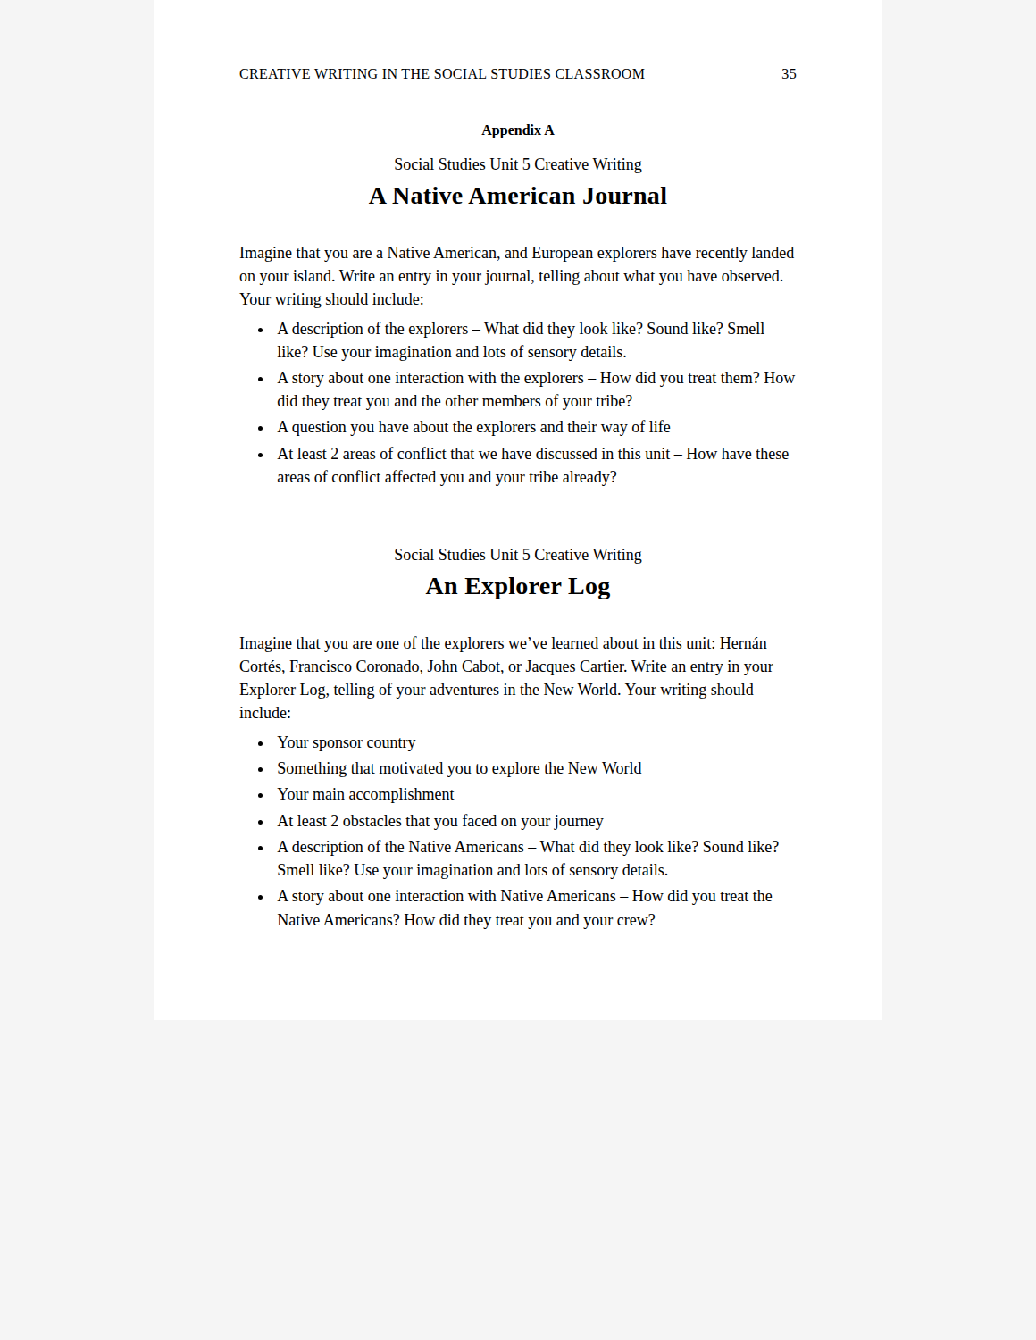Creative Writing in the Social Studies Classroom 35
Appendix A
Social Studies Unit 5 Creative Writing
A Native American Journal
Imagine that you are a Native American, and European explorers have recently landed on your island. Write an entry in your journal, telling about what you have observed. Your writing should include:
A description of the explorers – What did they look like? Sound like? Smell like? Use your imagination and lots of sensory details.
A story about one interaction with the explorers – How did you treat them? How did they treat you and the other members of your tribe?
A question you have about the explorers and their way of life
At least 2 areas of conflict that we have discussed in this unit – How have these areas of conflict affected you and your tribe already?
Social Studies Unit 5 Creative Writing
An Explorer Log
Imagine that you are one of the explorers we’ve learned about in this unit: Hernán Cortés, Francisco Coronado, John Cabot, or Jacques Cartier. Write an entry in your Explorer Log, telling of your adventures in the New World. Your writing should include:
Your sponsor country
Something that motivated you to explore the New World
Your main accomplishment
At least 2 obstacles that you faced on your journey
A description of the Native Americans – What did they look like? Sound like? Smell like? Use your imagination and lots of sensory details.
A story about one interaction with Native Americans – How did you treat the Native Americans? How did they treat you and your crew?